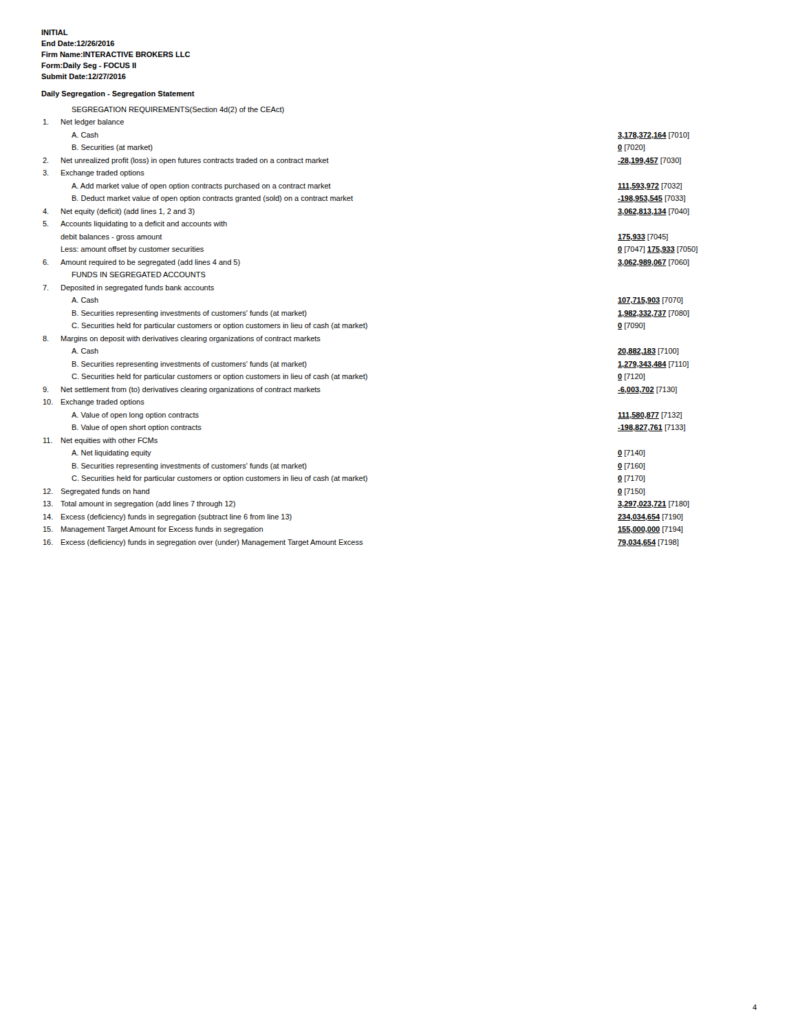INITIAL
End Date:12/26/2016
Firm Name:INTERACTIVE BROKERS LLC
Form:Daily Seg - FOCUS II
Submit Date:12/27/2016
Daily Segregation - Segregation Statement
| | SEGREGATION REQUIREMENTS(Section 4d(2) of the CEAct) | |
| 1. | Net ledger balance | |
| | A. Cash | 3,178,372,164 [7010] |
| | B. Securities (at market) | 0 [7020] |
| 2. | Net unrealized profit (loss) in open futures contracts traded on a contract market | -28,199,457 [7030] |
| 3. | Exchange traded options | |
| | A. Add market value of open option contracts purchased on a contract market | 111,593,972 [7032] |
| | B. Deduct market value of open option contracts granted (sold) on a contract market | -198,953,545 [7033] |
| 4. | Net equity (deficit) (add lines 1, 2 and 3) | 3,062,813,134 [7040] |
| 5. | Accounts liquidating to a deficit and accounts with | |
| | debit balances - gross amount | 175,933 [7045] |
| | Less: amount offset by customer securities | 0 [7047] 175,933 [7050] |
| 6. | Amount required to be segregated (add lines 4 and 5) | 3,062,989,067 [7060] |
| | FUNDS IN SEGREGATED ACCOUNTS | |
| 7. | Deposited in segregated funds bank accounts | |
| | A. Cash | 107,715,903 [7070] |
| | B. Securities representing investments of customers' funds (at market) | 1,982,332,737 [7080] |
| | C. Securities held for particular customers or option customers in lieu of cash (at market) | 0 [7090] |
| 8. | Margins on deposit with derivatives clearing organizations of contract markets | |
| | A. Cash | 20,882,183 [7100] |
| | B. Securities representing investments of customers' funds (at market) | 1,279,343,484 [7110] |
| | C. Securities held for particular customers or option customers in lieu of cash (at market) | 0 [7120] |
| 9. | Net settlement from (to) derivatives clearing organizations of contract markets | -6,003,702 [7130] |
| 10. | Exchange traded options | |
| | A. Value of open long option contracts | 111,580,877 [7132] |
| | B. Value of open short option contracts | -198,827,761 [7133] |
| 11. | Net equities with other FCMs | |
| | A. Net liquidating equity | 0 [7140] |
| | B. Securities representing investments of customers' funds (at market) | 0 [7160] |
| | C. Securities held for particular customers or option customers in lieu of cash (at market) | 0 [7170] |
| 12. | Segregated funds on hand | 0 [7150] |
| 13. | Total amount in segregation (add lines 7 through 12) | 3,297,023,721 [7180] |
| 14. | Excess (deficiency) funds in segregation (subtract line 6 from line 13) | 234,034,654 [7190] |
| 15. | Management Target Amount for Excess funds in segregation | 155,000,000 [7194] |
| 16. | Excess (deficiency) funds in segregation over (under) Management Target Amount Excess | 79,034,654 [7198] |
4